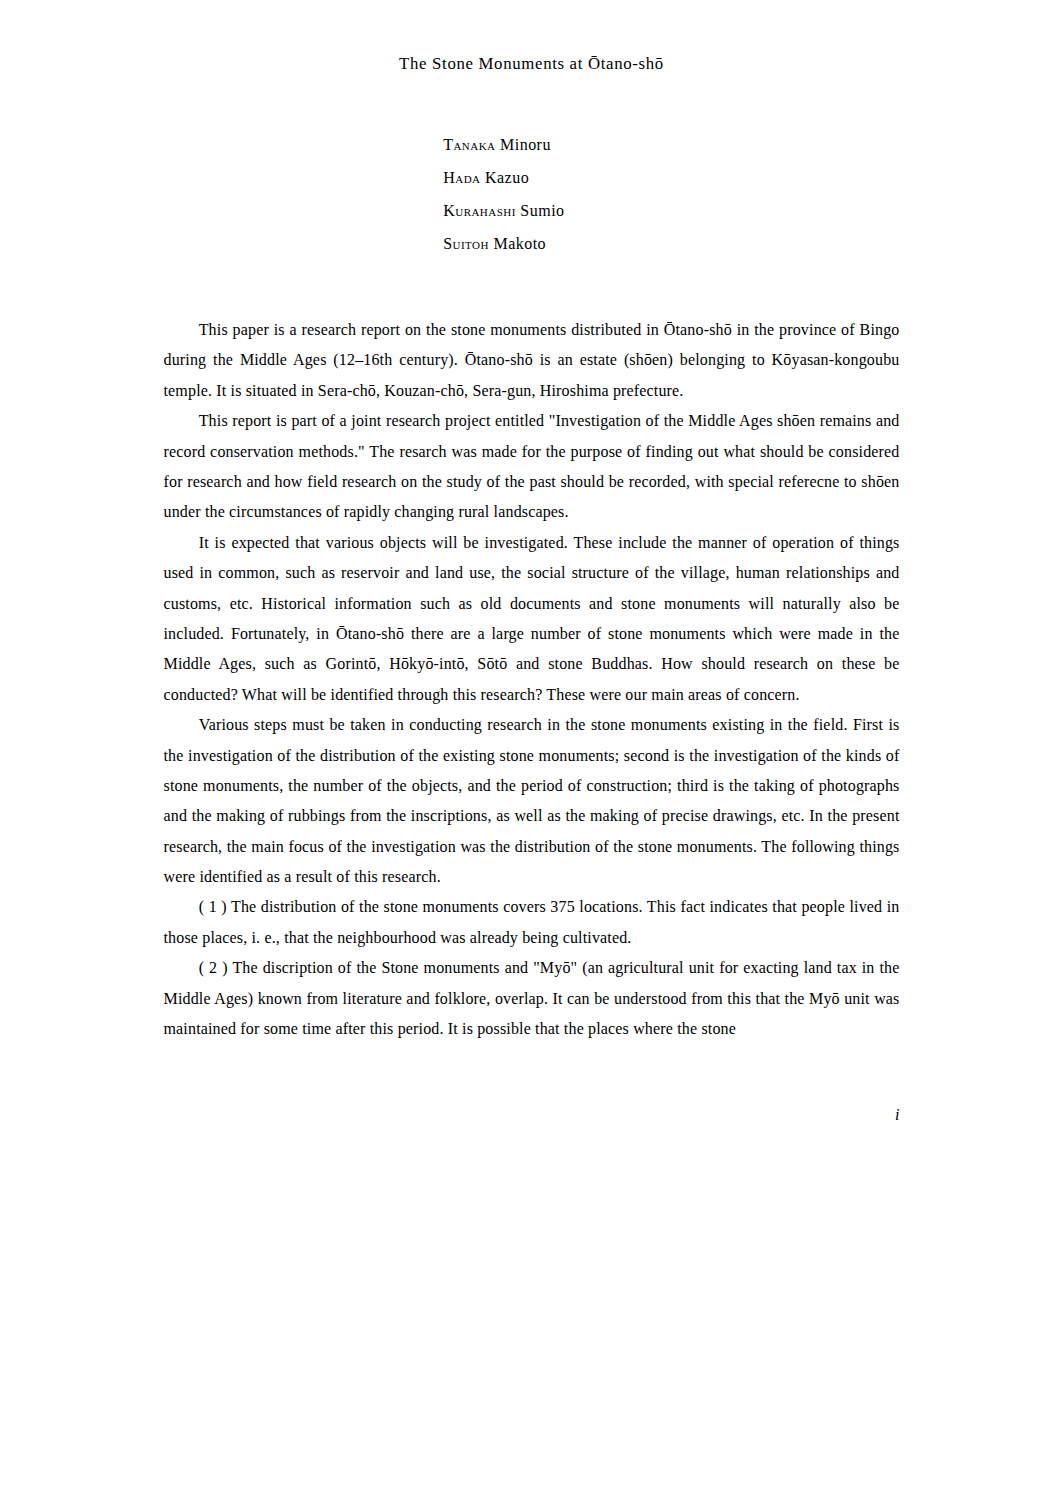The Stone Monuments at Ōtano-shō
Tanaka Minoru
Hada Kazuo
Kurahashi Sumio
Suitoh Makoto
This paper is a research report on the stone monuments distributed in Ōtano-shō in the province of Bingo during the Middle Ages (12–16th century). Ōtano-shō is an estate (shōen) belonging to Kōyasan-kongoubu temple. It is situated in Sera-chō, Kouzan-chō, Sera-gun, Hiroshima prefecture.
This report is part of a joint research project entitled "Investigation of the Middle Ages shōen remains and record conservation methods." The resarch was made for the purpose of finding out what should be considered for research and how field research on the study of the past should be recorded, with special referecne to shōen under the circumstances of rapidly changing rural landscapes.
It is expected that various objects will be investigated. These include the manner of operation of things used in common, such as reservoir and land use, the social structure of the village, human relationships and customs, etc. Historical information such as old documents and stone monuments will naturally also be included. Fortunately, in Ōtano-shō there are a large number of stone monuments which were made in the Middle Ages, such as Gorintō, Hōkyō-intō, Sōtō and stone Buddhas. How should research on these be conducted? What will be identified through this research? These were our main areas of concern.
Various steps must be taken in conducting research in the stone monuments existing in the field. First is the investigation of the distribution of the existing stone monuments; second is the investigation of the kinds of stone monuments, the number of the objects, and the period of construction; third is the taking of photographs and the making of rubbings from the inscriptions, as well as the making of precise drawings, etc. In the present research, the main focus of the investigation was the distribution of the stone monuments. The following things were identified as a result of this research.
( 1 ) The distribution of the stone monuments covers 375 locations. This fact indicates that people lived in those places, i. e., that the neighbourhood was already being cultivated.
( 2 ) The discription of the Stone monuments and "Myō" (an agricultural unit for exacting land tax in the Middle Ages) known from literature and folklore, overlap. It can be understood from this that the Myō unit was maintained for some time after this period. It is possible that the places where the stone
i